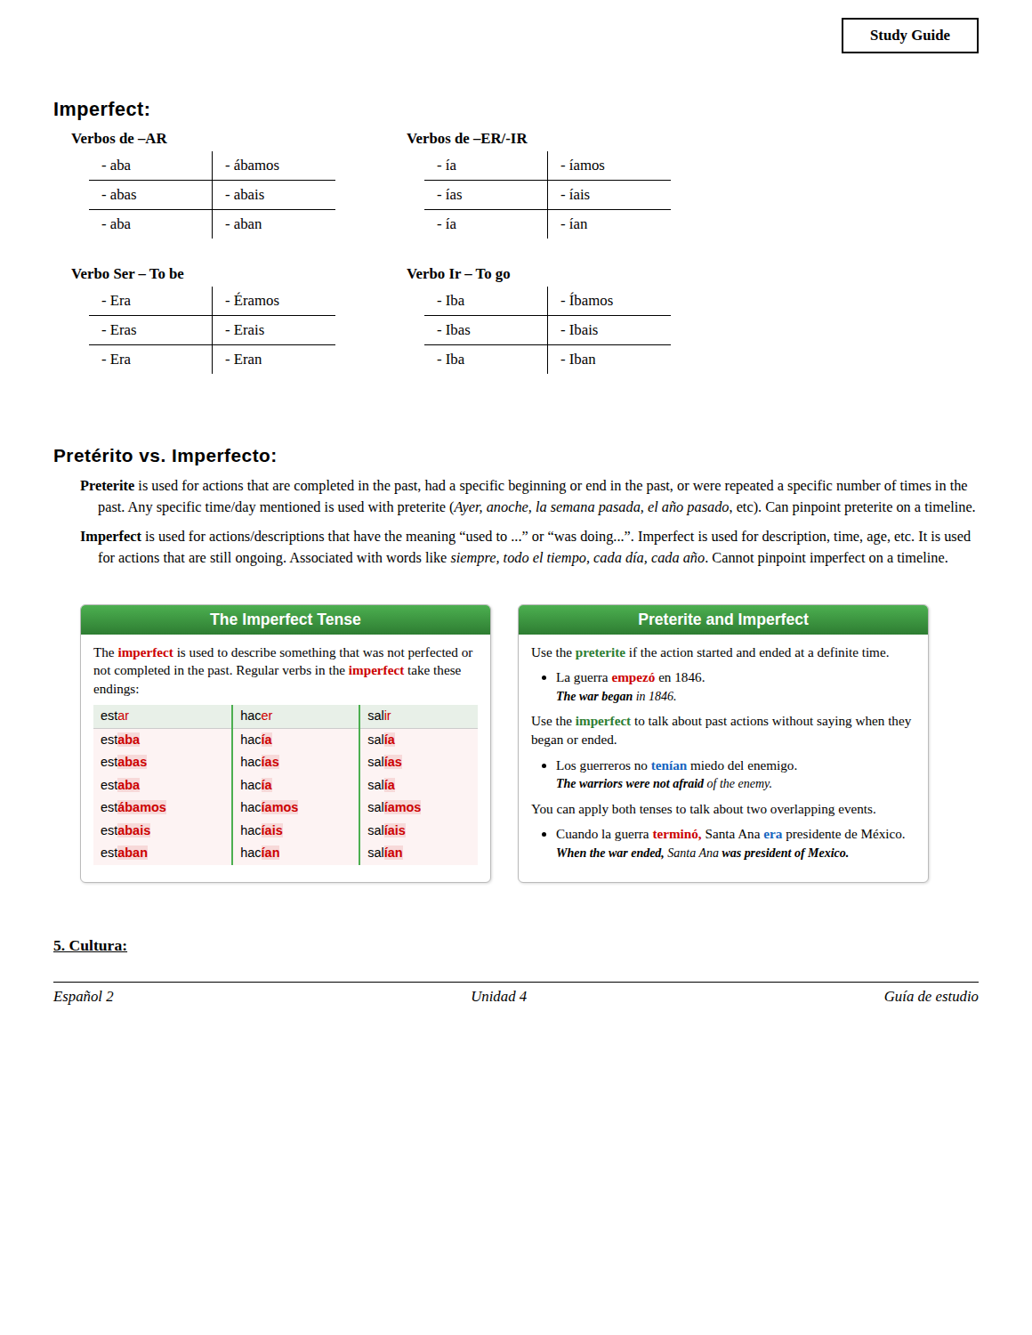Study Guide
Imperfect:
Verbos de –AR
| - aba | - ábamos |
| - abas | - abais |
| - aba | - aban |
Verbo Ser – To be
| - Era | - Éramos |
| - Eras | - Erais |
| - Era | - Eran |
Verbos de –ER/-IR
| - ía | - íamos |
| - ías | - íais |
| - ía | - ían |
Verbo Ir – To go
| - Iba | - Íbamos |
| - Ibas | - Ibais |
| - Iba | - Iban |
Pretérito vs. Imperfecto:
Preterite is used for actions that are completed in the past, had a specific beginning or end in the past, or were repeated a specific number of times in the past. Any specific time/day mentioned is used with preterite (Ayer, anoche, la semana pasada, el año pasado, etc). Can pinpoint preterite on a timeline.
Imperfect is used for actions/descriptions that have the meaning “used to ...” or “was doing...”. Imperfect is used for description, time, age, etc. It is used for actions that are still ongoing. Associated with words like siempre, todo el tiempo, cada día, cada año. Cannot pinpoint imperfect on a timeline.
The Imperfect Tense
The imperfect is used to describe something that was not perfected or not completed in the past. Regular verbs in the imperfect take these endings:
| est ar | hac er | sal ir |
| est aba | hac ía | sal ía |
| est abas | hac ías | sal ías |
| est aba | hac ía | sal ía |
| est ábamos | hac íamos | sal íamos |
| est abais | hac íais | sal íais |
| est aban | hac ían | sal ían |
Preterite and Imperfect
Use the preterite if the action started and ended at a definite time.
La guerra empezó en 1846.
The war began in 1846.
Use the imperfect to talk about past actions without saying when they began or ended.
Los guerreros no tenían miedo del enemigo.
The warriors were not afraid of the enemy.
You can apply both tenses to talk about two overlapping events.
Cuando la guerra terminó, Santa Ana era presidente de México.
When the war ended, Santa Ana was president of Mexico.
5. Cultura:
Español 2 Unidad 4 Guía de estudio